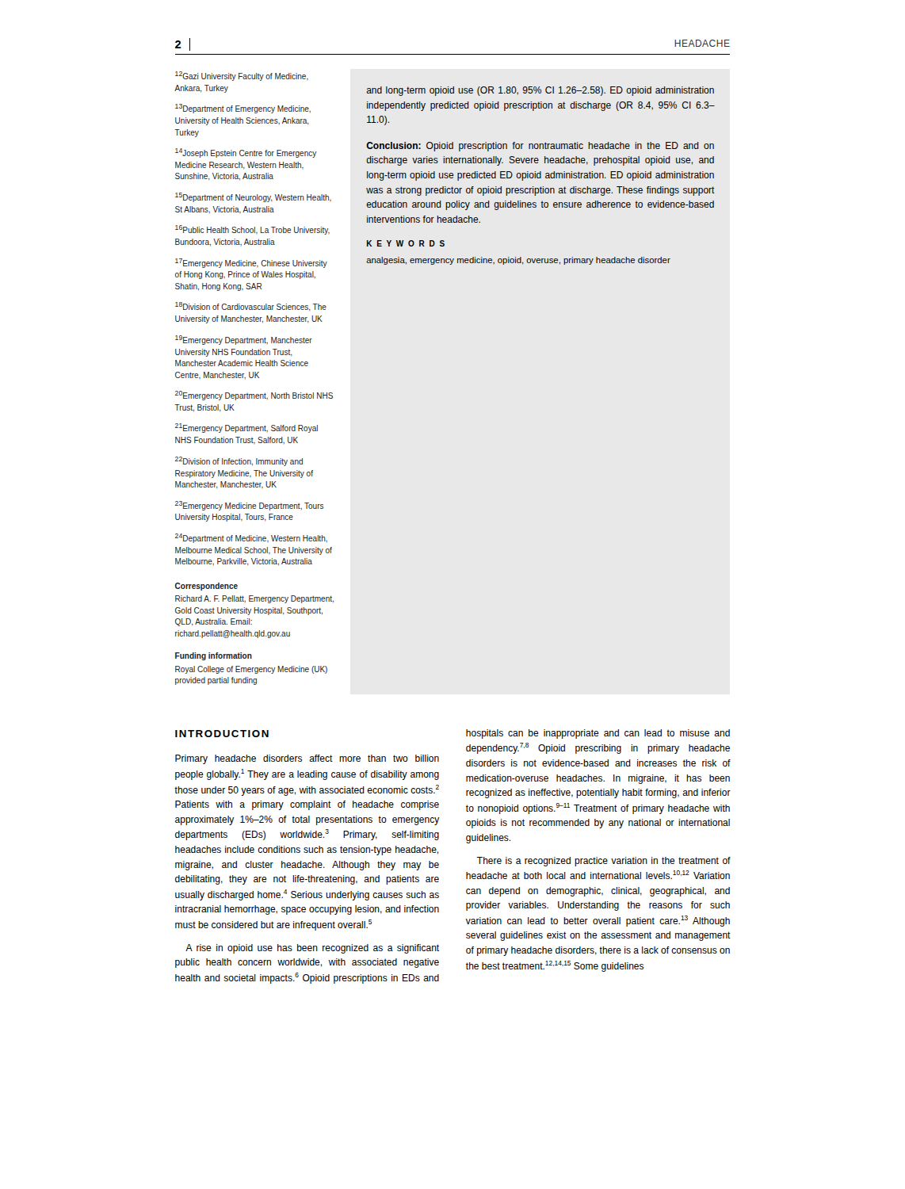2
HEADACHE
12Gazi University Faculty of Medicine, Ankara, Turkey
13Department of Emergency Medicine, University of Health Sciences, Ankara, Turkey
14Joseph Epstein Centre for Emergency Medicine Research, Western Health, Sunshine, Victoria, Australia
15Department of Neurology, Western Health, St Albans, Victoria, Australia
16Public Health School, La Trobe University, Bundoora, Victoria, Australia
17Emergency Medicine, Chinese University of Hong Kong, Prince of Wales Hospital, Shatin, Hong Kong, SAR
18Division of Cardiovascular Sciences, The University of Manchester, Manchester, UK
19Emergency Department, Manchester University NHS Foundation Trust, Manchester Academic Health Science Centre, Manchester, UK
20Emergency Department, North Bristol NHS Trust, Bristol, UK
21Emergency Department, Salford Royal NHS Foundation Trust, Salford, UK
22Division of Infection, Immunity and Respiratory Medicine, The University of Manchester, Manchester, UK
23Emergency Medicine Department, Tours University Hospital, Tours, France
24Department of Medicine, Western Health, Melbourne Medical School, The University of Melbourne, Parkville, Victoria, Australia
Correspondence
Richard A. F. Pellatt, Emergency Department, Gold Coast University Hospital, Southport, QLD, Australia. Email: richard.pellatt@health.qld.gov.au
Funding information
Royal College of Emergency Medicine (UK) provided partial funding
and long-term opioid use (OR 1.80, 95% CI 1.26–2.58). ED opioid administration independently predicted opioid prescription at discharge (OR 8.4, 95% CI 6.3–11.0).
Conclusion: Opioid prescription for nontraumatic headache in the ED and on discharge varies internationally. Severe headache, prehospital opioid use, and long-term opioid use predicted ED opioid administration. ED opioid administration was a strong predictor of opioid prescription at discharge. These findings support education around policy and guidelines to ensure adherence to evidence-based interventions for headache.
K E Y W O R D S
analgesia, emergency medicine, opioid, overuse, primary headache disorder
INTRODUCTION
Primary headache disorders affect more than two billion people globally.1 They are a leading cause of disability among those under 50 years of age, with associated economic costs.2 Patients with a primary complaint of headache comprise approximately 1%–2% of total presentations to emergency departments (EDs) worldwide.3 Primary, self-limiting headaches include conditions such as tension-type headache, migraine, and cluster headache. Although they may be debilitating, they are not life-threatening, and patients are usually discharged home.4 Serious underlying causes such as intracranial hemorrhage, space occupying lesion, and infection must be considered but are infrequent overall.5
A rise in opioid use has been recognized as a significant public health concern worldwide, with associated negative health and societal impacts.6 Opioid prescriptions in EDs and hospitals can be inappropriate and can lead to misuse and dependency.7,8 Opioid prescribing in primary headache disorders is not evidence-based and increases the risk of medication-overuse headaches. In migraine, it has been recognized as ineffective, potentially habit forming, and inferior to nonopioid options.9–11 Treatment of primary headache with opioids is not recommended by any national or international guidelines.
There is a recognized practice variation in the treatment of headache at both local and international levels.10,12 Variation can depend on demographic, clinical, geographical, and provider variables. Understanding the reasons for such variation can lead to better overall patient care.13 Although several guidelines exist on the assessment and management of primary headache disorders, there is a lack of consensus on the best treatment.12,14,15 Some guidelines